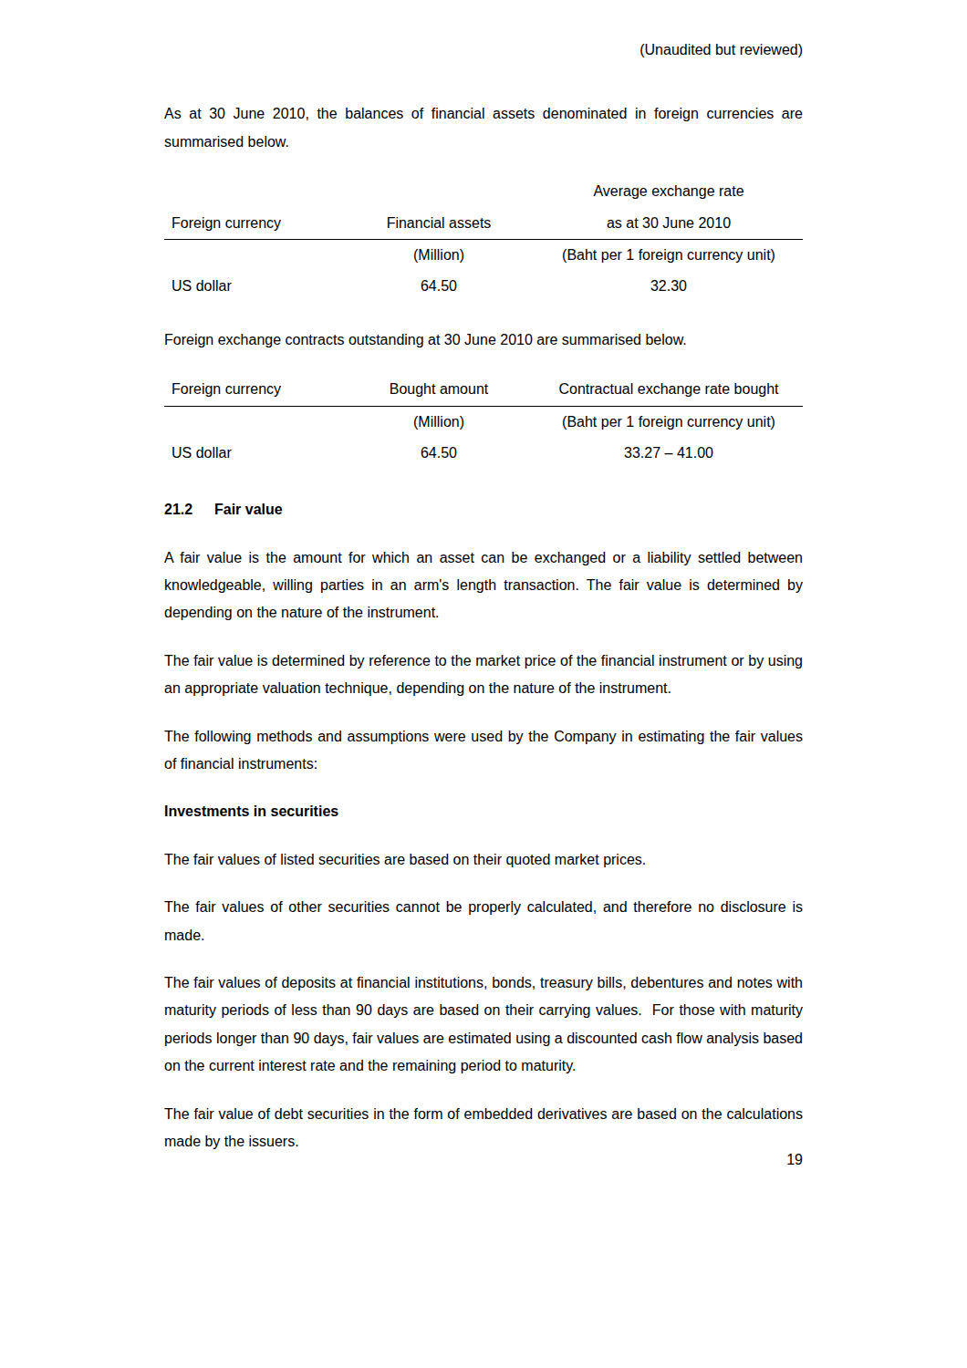(Unaudited but reviewed)
As at 30 June 2010, the balances of financial assets denominated in foreign currencies are summarised below.
| | | Average exchange rate |
| Foreign currency | Financial assets | as at 30 June 2010 |
| | (Million) | (Baht per 1 foreign currency unit) |
| US dollar | 64.50 | 32.30 |
Foreign exchange contracts outstanding at 30 June 2010 are summarised below.
| Foreign currency | Bought amount | Contractual exchange rate bought |
| | (Million) | (Baht per 1 foreign currency unit) |
| US dollar | 64.50 | 33.27 – 41.00 |
21.2 Fair value
A fair value is the amount for which an asset can be exchanged or a liability settled between knowledgeable, willing parties in an arm's length transaction. The fair value is determined by depending on the nature of the instrument.
The fair value is determined by reference to the market price of the financial instrument or by using an appropriate valuation technique, depending on the nature of the instrument.
The following methods and assumptions were used by the Company in estimating the fair values of financial instruments:
Investments in securities
The fair values of listed securities are based on their quoted market prices.
The fair values of other securities cannot be properly calculated, and therefore no disclosure is made.
The fair values of deposits at financial institutions, bonds, treasury bills, debentures and notes with maturity periods of less than 90 days are based on their carrying values. For those with maturity periods longer than 90 days, fair values are estimated using a discounted cash flow analysis based on the current interest rate and the remaining period to maturity.
The fair value of debt securities in the form of embedded derivatives are based on the calculations made by the issuers.
19